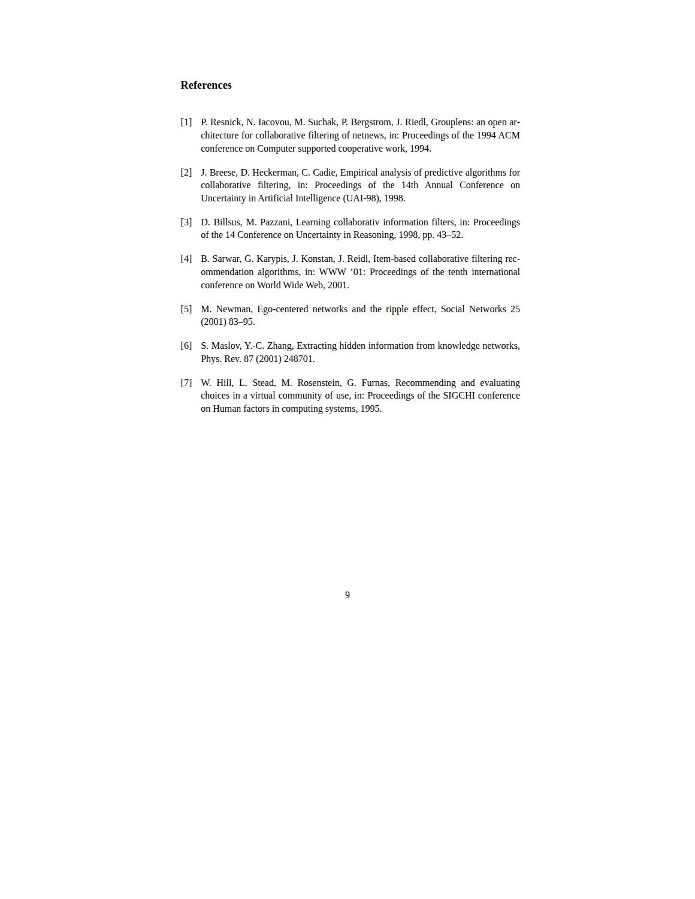References
[1] P. Resnick, N. Iacovou, M. Suchak, P. Bergstrom, J. Riedl, Grouplens: an open architecture for collaborative filtering of netnews, in: Proceedings of the 1994 ACM conference on Computer supported cooperative work, 1994.
[2] J. Breese, D. Heckerman, C. Cadie, Empirical analysis of predictive algorithms for collaborative filtering, in: Proceedings of the 14th Annual Conference on Uncertainty in Artificial Intelligence (UAI-98), 1998.
[3] D. Billsus, M. Pazzani, Learning collaborativ information filters, in: Proceedings of the 14 Conference on Uncertainty in Reasoning, 1998, pp. 43–52.
[4] B. Sarwar, G. Karypis, J. Konstan, J. Reidl, Item-based collaborative filtering recommendation algorithms, in: WWW ’01: Proceedings of the tenth international conference on World Wide Web, 2001.
[5] M. Newman, Ego-centered networks and the ripple effect, Social Networks 25 (2001) 83–95.
[6] S. Maslov, Y.-C. Zhang, Extracting hidden information from knowledge networks, Phys. Rev. 87 (2001) 248701.
[7] W. Hill, L. Stead, M. Rosenstein, G. Furnas, Recommending and evaluating choices in a virtual community of use, in: Proceedings of the SIGCHI conference on Human factors in computing systems, 1995.
9